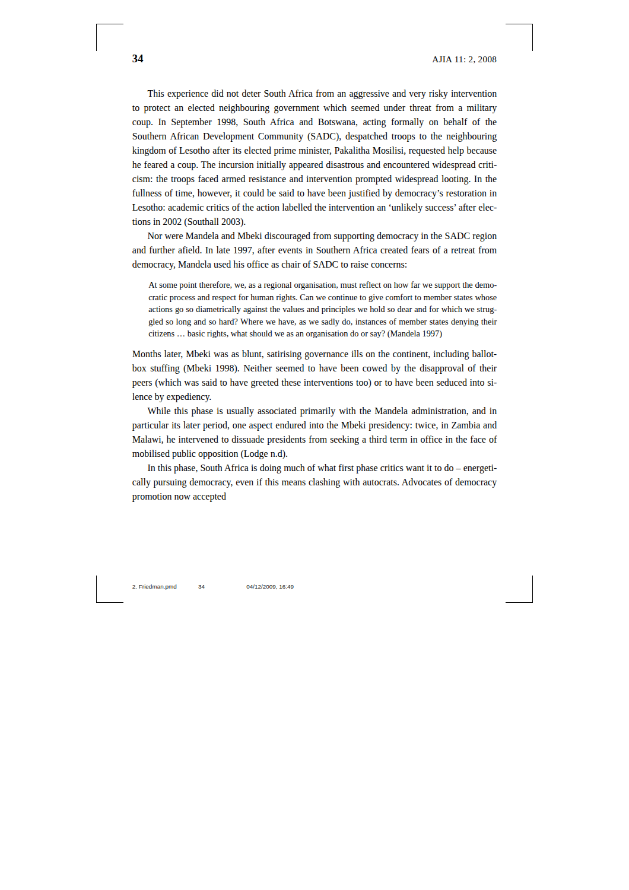34 AJIA 11: 2, 2008
This experience did not deter South Africa from an aggressive and very risky intervention to protect an elected neighbouring government which seemed under threat from a military coup. In September 1998, South Africa and Botswana, acting formally on behalf of the Southern African Development Community (SADC), despatched troops to the neighbouring kingdom of Lesotho after its elected prime minister, Pakalitha Mosilisi, requested help because he feared a coup. The incursion initially appeared disastrous and encountered widespread criticism: the troops faced armed resistance and intervention prompted widespread looting. In the fullness of time, however, it could be said to have been justified by democracy’s restoration in Lesotho: academic critics of the action labelled the intervention an ‘unlikely success’ after elections in 2002 (Southall 2003).
Nor were Mandela and Mbeki discouraged from supporting democracy in the SADC region and further afield. In late 1997, after events in Southern Africa created fears of a retreat from democracy, Mandela used his office as chair of SADC to raise concerns:
At some point therefore, we, as a regional organisation, must reflect on how far we support the democratic process and respect for human rights. Can we continue to give comfort to member states whose actions go so diametrically against the values and principles we hold so dear and for which we struggled so long and so hard? Where we have, as we sadly do, instances of member states denying their citizens … basic rights, what should we as an organisation do or say? (Mandela 1997)
Months later, Mbeki was as blunt, satirising governance ills on the continent, including ballot-box stuffing (Mbeki 1998). Neither seemed to have been cowed by the disapproval of their peers (which was said to have greeted these interventions too) or to have been seduced into silence by expediency.
While this phase is usually associated primarily with the Mandela administration, and in particular its later period, one aspect endured into the Mbeki presidency: twice, in Zambia and Malawi, he intervened to dissuade presidents from seeking a third term in office in the face of mobilised public opposition (Lodge n.d).
In this phase, South Africa is doing much of what first phase critics want it to do – energetically pursuing democracy, even if this means clashing with autocrats. Advocates of democracy promotion now accepted
2. Friedman.pmd 34 04/12/2009, 16:49